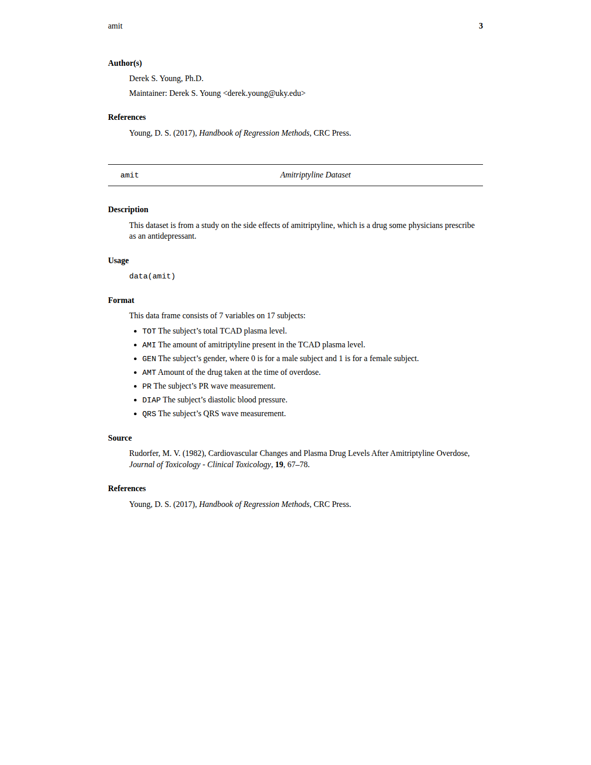amit 3
Author(s)
Derek S. Young, Ph.D.
Maintainer: Derek S. Young <derek.young@uky.edu>
References
Young, D. S. (2017), Handbook of Regression Methods, CRC Press.
amit Amitriptyline Dataset
Description
This dataset is from a study on the side effects of amitriptyline, which is a drug some physicians prescribe as an antidepressant.
Usage
data(amit)
Format
This data frame consists of 7 variables on 17 subjects:
TOT The subject’s total TCAD plasma level.
AMI The amount of amitriptyline present in the TCAD plasma level.
GEN The subject’s gender, where 0 is for a male subject and 1 is for a female subject.
AMT Amount of the drug taken at the time of overdose.
PR The subject’s PR wave measurement.
DIAP The subject’s diastolic blood pressure.
QRS The subject’s QRS wave measurement.
Source
Rudorfer, M. V. (1982), Cardiovascular Changes and Plasma Drug Levels After Amitriptyline Overdose, Journal of Toxicology - Clinical Toxicology, 19, 67–78.
References
Young, D. S. (2017), Handbook of Regression Methods, CRC Press.